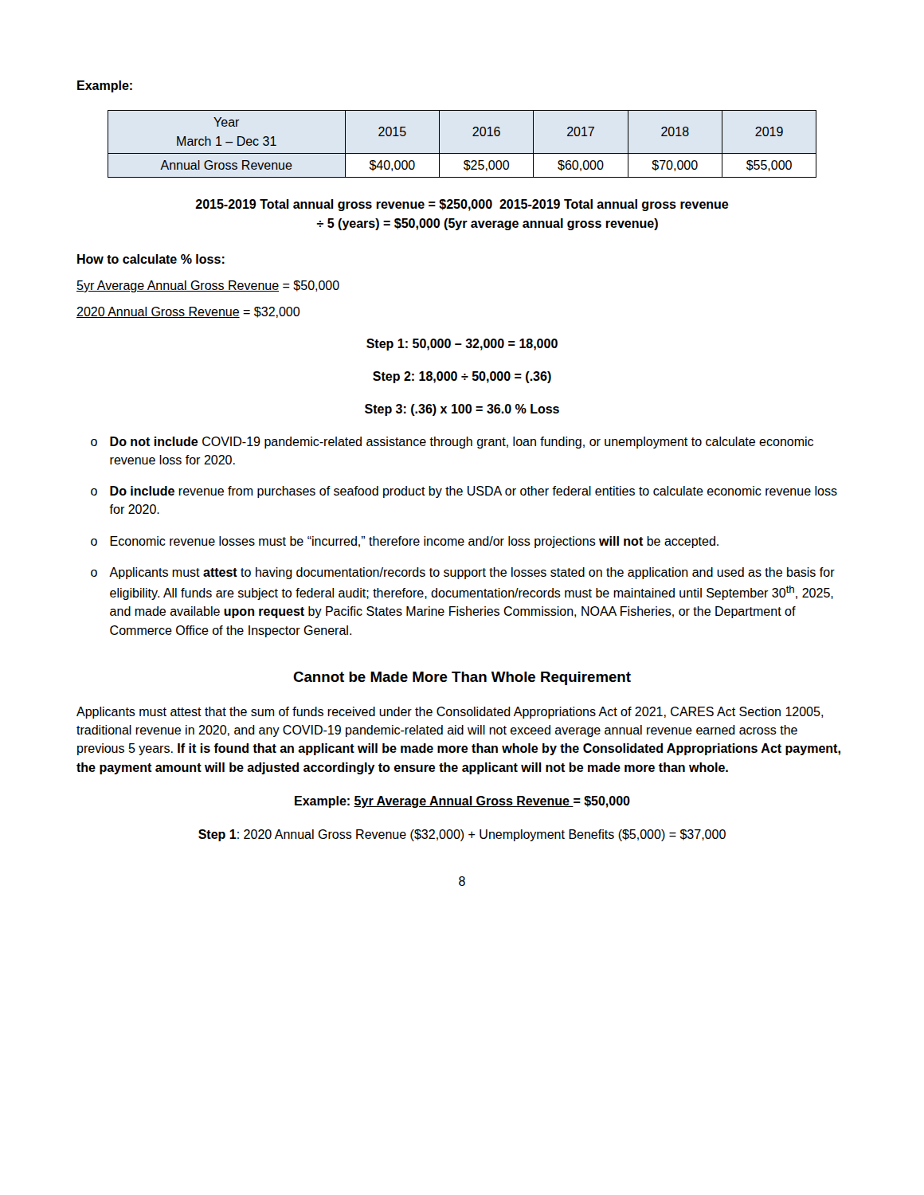Example:
| Year March 1 – Dec 31 | 2015 | 2016 | 2017 | 2018 | 2019 |
| --- | --- | --- | --- | --- | --- |
| Annual Gross Revenue | $40,000 | $25,000 | $60,000 | $70,000 | $55,000 |
2015-2019 Total annual gross revenue = $250,000 2015-2019 Total annual gross revenue ÷ 5 (years) = $50,000 (5yr average annual gross revenue)
How to calculate % loss:
5yr Average Annual Gross Revenue = $50,000
2020 Annual Gross Revenue = $32,000
Step 1: 50,000 – 32,000 = 18,000
Step 2: 18,000 ÷ 50,000 = (.36)
Step 3: (.36) x 100 = 36.0 % Loss
Do not include COVID-19 pandemic-related assistance through grant, loan funding, or unemployment to calculate economic revenue loss for 2020.
Do include revenue from purchases of seafood product by the USDA or other federal entities to calculate economic revenue loss for 2020.
Economic revenue losses must be “incurred,” therefore income and/or loss projections will not be accepted.
Applicants must attest to having documentation/records to support the losses stated on the application and used as the basis for eligibility. All funds are subject to federal audit; therefore, documentation/records must be maintained until September 30th, 2025, and made available upon request by Pacific States Marine Fisheries Commission, NOAA Fisheries, or the Department of Commerce Office of the Inspector General.
Cannot be Made More Than Whole Requirement
Applicants must attest that the sum of funds received under the Consolidated Appropriations Act of 2021, CARES Act Section 12005, traditional revenue in 2020, and any COVID-19 pandemic-related aid will not exceed average annual revenue earned across the previous 5 years. If it is found that an applicant will be made more than whole by the Consolidated Appropriations Act payment, the payment amount will be adjusted accordingly to ensure the applicant will not be made more than whole.
Example: 5yr Average Annual Gross Revenue = $50,000
Step 1: 2020 Annual Gross Revenue ($32,000) + Unemployment Benefits ($5,000) = $37,000
8